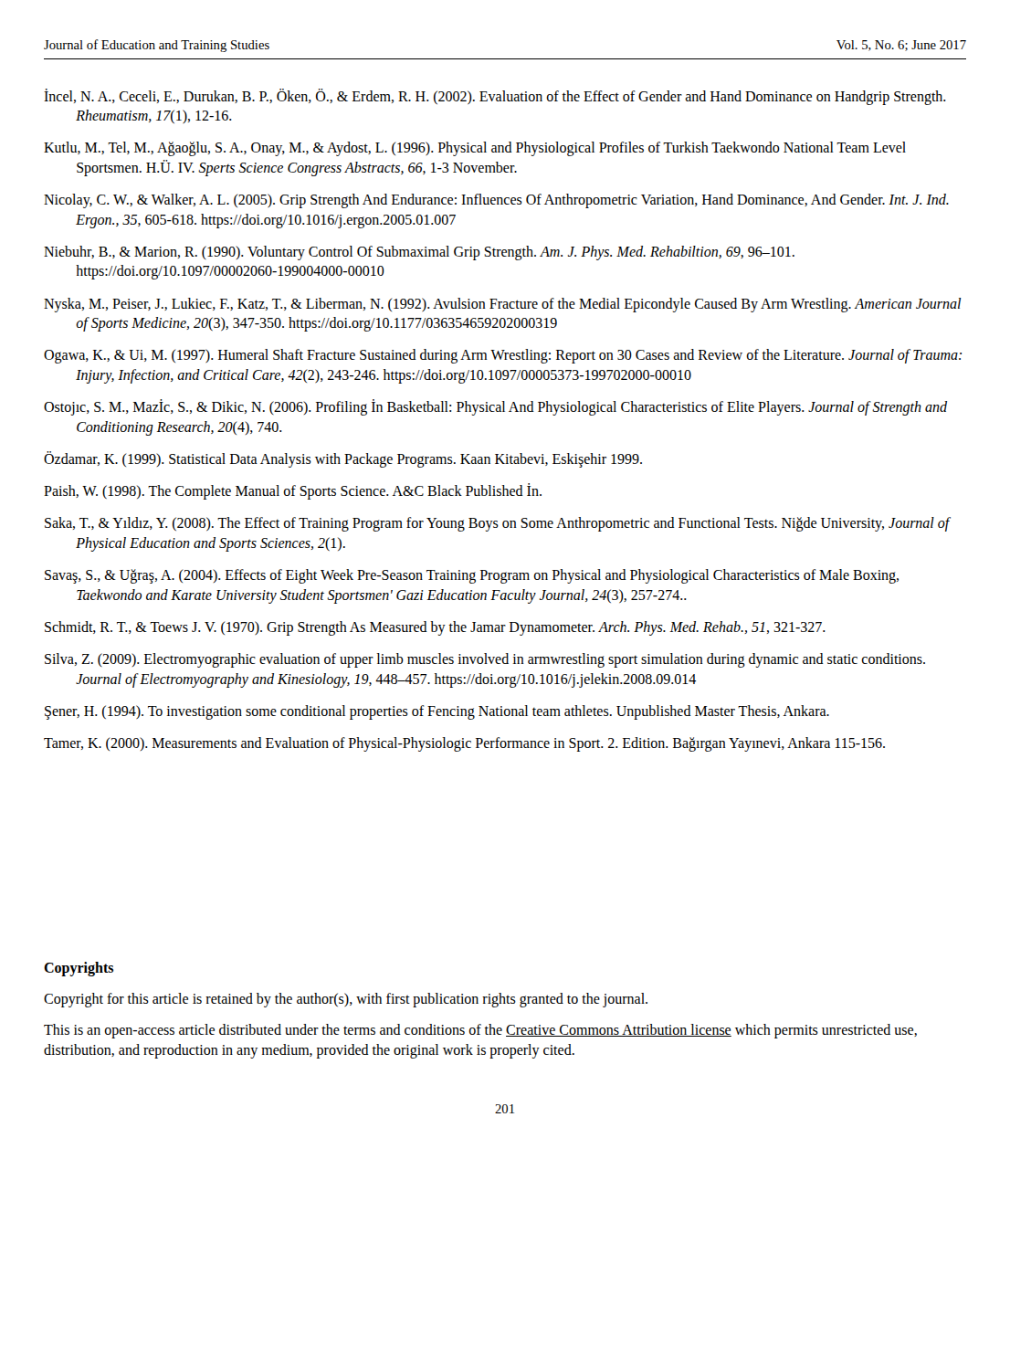Journal of Education and Training Studies Vol. 5, No. 6; June 2017
İncel, N. A., Ceceli, E., Durukan, B. P., Öken, Ö., & Erdem, R. H. (2002). Evaluation of the Effect of Gender and Hand Dominance on Handgrip Strength. Rheumatism, 17(1), 12-16.
Kutlu, M., Tel, M., Ağaoğlu, S. A., Onay, M., & Aydost, L. (1996). Physical and Physiological Profiles of Turkish Taekwondo National Team Level Sportsmen. H.Ü. IV. Sperts Science Congress Abstracts, 66, 1-3 November.
Nicolay, C. W., & Walker, A. L. (2005). Grip Strength And Endurance: Influences Of Anthropometric Variation, Hand Dominance, And Gender. Int. J. Ind. Ergon., 35, 605-618. https://doi.org/10.1016/j.ergon.2005.01.007
Niebuhr, B., & Marion, R. (1990). Voluntary Control Of Submaximal Grip Strength. Am. J. Phys. Med. Rehabiltion, 69, 96–101. https://doi.org/10.1097/00002060-199004000-00010
Nyska, M., Peiser, J., Lukiec, F., Katz, T., & Liberman, N. (1992). Avulsion Fracture of the Medial Epicondyle Caused By Arm Wrestling. American Journal of Sports Medicine, 20(3), 347-350. https://doi.org/10.1177/036354659202000319
Ogawa, K., & Ui, M. (1997). Humeral Shaft Fracture Sustained during Arm Wrestling: Report on 30 Cases and Review of the Literature. Journal of Trauma: Injury, Infection, and Critical Care, 42(2), 243-246. https://doi.org/10.1097/00005373-199702000-00010
Ostojıc, S. M., Mazİc, S., & Dikic, N. (2006). Profiling İn Basketball: Physical And Physiological Characteristics of Elite Players. Journal of Strength and Conditioning Research, 20(4), 740.
Özdamar, K. (1999). Statistical Data Analysis with Package Programs. Kaan Kitabevi, Eskişehir 1999.
Paish, W. (1998). The Complete Manual of Sports Science. A&C Black Published İn.
Saka, T., & Yıldız, Y. (2008). The Effect of Training Program for Young Boys on Some Anthropometric and Functional Tests. Niğde University, Journal of Physical Education and Sports Sciences, 2(1).
Savaş, S., & Uğraş, A. (2004). Effects of Eight Week Pre-Season Training Program on Physical and Physiological Characteristics of Male Boxing, Taekwondo and Karate University Student Sportsmen' Gazi Education Faculty Journal, 24(3), 257-274..
Schmidt, R. T., & Toews J. V. (1970). Grip Strength As Measured by the Jamar Dynamometer. Arch. Phys. Med. Rehab., 51, 321-327.
Silva, Z. (2009). Electromyographic evaluation of upper limb muscles involved in armwrestling sport simulation during dynamic and static conditions. Journal of Electromyography and Kinesiology, 19, 448–457. https://doi.org/10.1016/j.jelekin.2008.09.014
Şener, H. (1994). To investigation some conditional properties of Fencing National team athletes. Unpublished Master Thesis, Ankara.
Tamer, K. (2000). Measurements and Evaluation of Physical-Physiologic Performance in Sport. 2. Edition. Bağırgan Yayınevi, Ankara 115-156.
Copyrights
Copyright for this article is retained by the author(s), with first publication rights granted to the journal.
This is an open-access article distributed under the terms and conditions of the Creative Commons Attribution license which permits unrestricted use, distribution, and reproduction in any medium, provided the original work is properly cited.
201